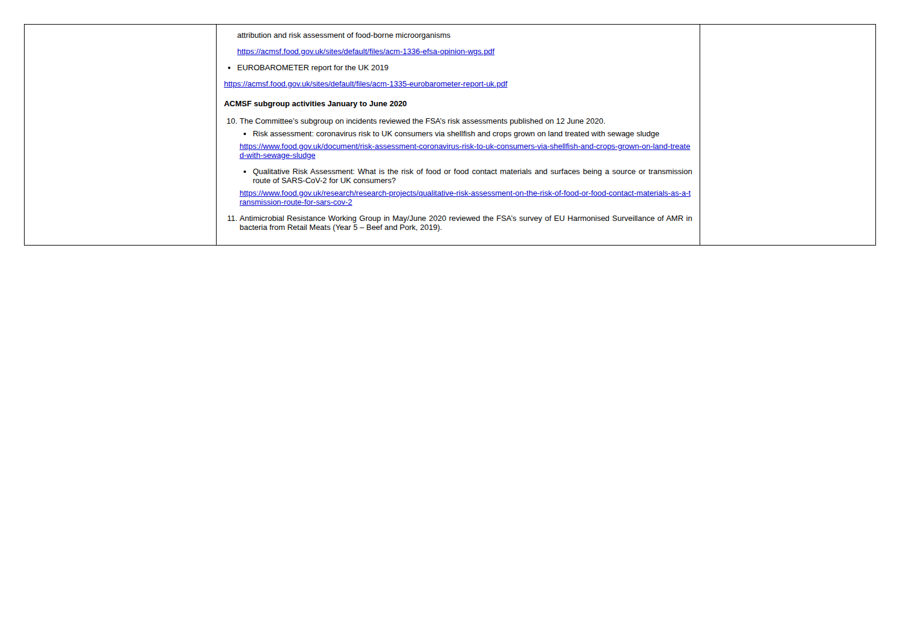| | attribution and risk assessment of food-borne microorganisms https://acmsf.food.gov.uk/sites/default/files/acm-1336-efsa-opinion-wgs.pdf EUROBAROMETER report for the UK 2019 https://acmsf.food.gov.uk/sites/default/files/acm-1335-eurobarometer-report-uk.pdf ACMSF subgroup activities January to June 2020 The Committee’s subgroup on incidents reviewed the FSA’s risk assessments published on 12 June 2020. Risk assessment: coronavirus risk to UK consumers via shellfish and crops grown on land treated with sewage sludge https://www.food.gov.uk/document/risk-assessment-coronavirus-risk-to-uk-consumers-via-shellfish-and-crops-grown-on-land-treated-with-sewage-sludge Qualitative Risk Assessment: What is the risk of food or food contact materials and surfaces being a source or transmission route of SARS-CoV-2 for UK consumers? https://www.food.gov.uk/research/research-projects/qualitative-risk-assessment-on-the-risk-of-food-or-food-contact-materials-as-a-transmission-route-for-sars-cov-2 Antimicrobial Resistance Working Group in May/June 2020 reviewed the FSA’s survey of EU Harmonised Surveillance of AMR in bacteria from Retail Meats (Year 5 – Beef and Pork, 2019). | |